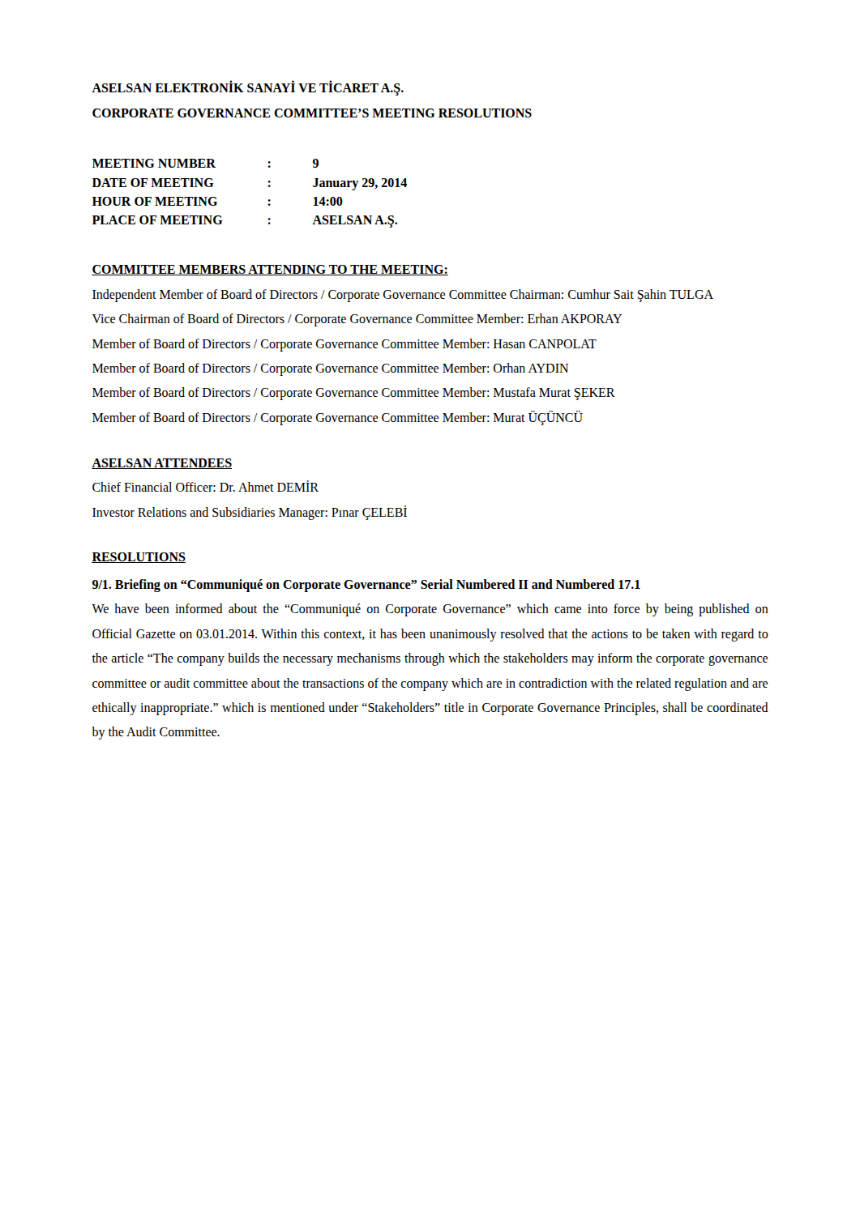ASELSAN ELEKTRONİK SANAYİ VE TİCARET A.Ş.
CORPORATE GOVERNANCE COMMITTEE’S MEETING RESOLUTIONS
| MEETING NUMBER | : | 9 |
| DATE OF MEETING | : | January 29, 2014 |
| HOUR OF MEETING | : | 14:00 |
| PLACE OF MEETING | : | ASELSAN A.Ş. |
COMMITTEE MEMBERS ATTENDING TO THE MEETING:
Independent Member of Board of Directors / Corporate Governance Committee Chairman: Cumhur Sait Şahin TULGA
Vice Chairman of Board of Directors / Corporate Governance Committee Member: Erhan AKPORAY
Member of Board of Directors / Corporate Governance Committee Member: Hasan CANPOLAT
Member of Board of Directors / Corporate Governance Committee Member: Orhan AYDIN
Member of Board of Directors / Corporate Governance Committee Member: Mustafa Murat ŞEKER
Member of Board of Directors / Corporate Governance Committee Member: Murat ÜÇÜNCÜ
ASELSAN ATTENDEES
Chief Financial Officer: Dr. Ahmet DEMİR
Investor Relations and Subsidiaries Manager: Pınar ÇELEBİ
RESOLUTIONS
9/1. Briefing on “Communiqué on Corporate Governance” Serial Numbered II and Numbered 17.1
We have been informed about the “Communiqué on Corporate Governance” which came into force by being published on Official Gazette on 03.01.2014. Within this context, it has been unanimously resolved that the actions to be taken with regard to the article “The company builds the necessary mechanisms through which the stakeholders may inform the corporate governance committee or audit committee about the transactions of the company which are in contradiction with the related regulation and are ethically inappropriate.” which is mentioned under “Stakeholders” title in Corporate Governance Principles, shall be coordinated by the Audit Committee.